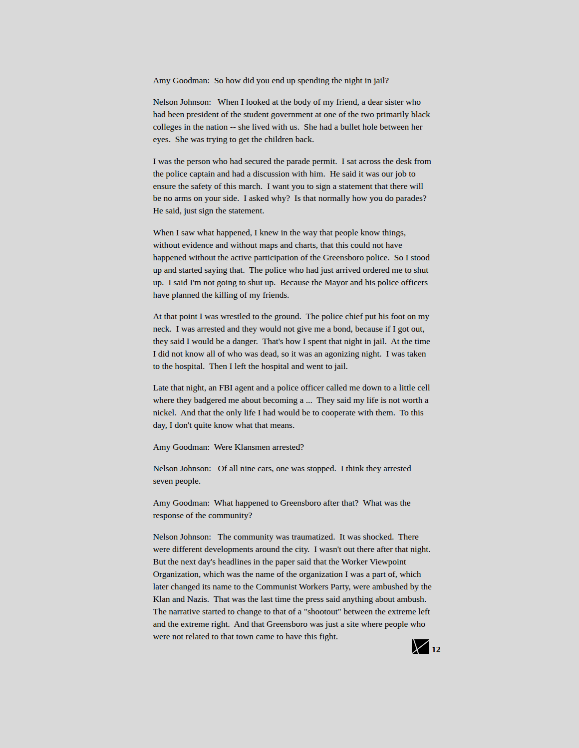Amy Goodman: So how did you end up spending the night in jail?
Nelson Johnson: When I looked at the body of my friend, a dear sister who had been president of the student government at one of the two primarily black colleges in the nation -- she lived with us. She had a bullet hole between her eyes. She was trying to get the children back.
I was the person who had secured the parade permit. I sat across the desk from the police captain and had a discussion with him. He said it was our job to ensure the safety of this march. I want you to sign a statement that there will be no arms on your side. I asked why? Is that normally how you do parades? He said, just sign the statement.
When I saw what happened, I knew in the way that people know things, without evidence and without maps and charts, that this could not have happened without the active participation of the Greensboro police. So I stood up and started saying that. The police who had just arrived ordered me to shut up. I said I'm not going to shut up. Because the Mayor and his police officers have planned the killing of my friends.
At that point I was wrestled to the ground. The police chief put his foot on my neck. I was arrested and they would not give me a bond, because if I got out, they said I would be a danger. That's how I spent that night in jail. At the time I did not know all of who was dead, so it was an agonizing night. I was taken to the hospital. Then I left the hospital and went to jail.
Late that night, an FBI agent and a police officer called me down to a little cell where they badgered me about becoming a ... They said my life is not worth a nickel. And that the only life I had would be to cooperate with them. To this day, I don't quite know what that means.
Amy Goodman: Were Klansmen arrested?
Nelson Johnson: Of all nine cars, one was stopped. I think they arrested seven people.
Amy Goodman: What happened to Greensboro after that? What was the response of the community?
Nelson Johnson: The community was traumatized. It was shocked. There were different developments around the city. I wasn't out there after that night. But the next day's headlines in the paper said that the Worker Viewpoint Organization, which was the name of the organization I was a part of, which later changed its name to the Communist Workers Party, were ambushed by the Klan and Nazis. That was the last time the press said anything about ambush. The narrative started to change to that of a "shootout" between the extreme left and the extreme right. And that Greensboro was just a site where people who were not related to that town came to have this fight.
12